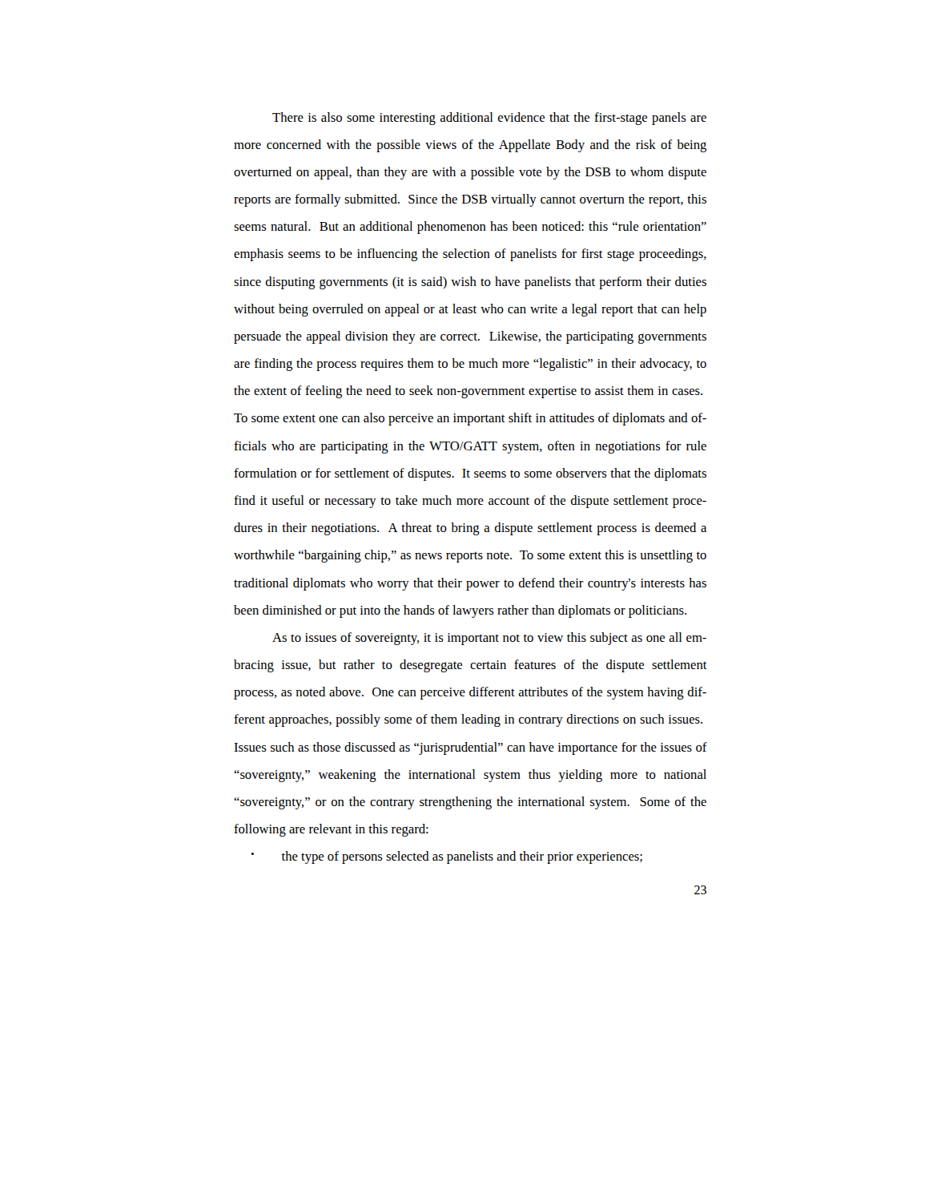There is also some interesting additional evidence that the first-stage panels are more concerned with the possible views of the Appellate Body and the risk of being overturned on appeal, than they are with a possible vote by the DSB to whom dispute reports are formally submitted. Since the DSB virtually cannot overturn the report, this seems natural. But an additional phenomenon has been noticed: this “rule orientation” emphasis seems to be influencing the selection of panelists for first stage proceedings, since disputing governments (it is said) wish to have panelists that perform their duties without being overruled on appeal or at least who can write a legal report that can help persuade the appeal division they are correct. Likewise, the participating governments are finding the process requires them to be much more “legalistic” in their advocacy, to the extent of feeling the need to seek non-government expertise to assist them in cases. To some extent one can also perceive an important shift in attitudes of diplomats and officials who are participating in the WTO/GATT system, often in negotiations for rule formulation or for settlement of disputes. It seems to some observers that the diplomats find it useful or necessary to take much more account of the dispute settlement procedures in their negotiations. A threat to bring a dispute settlement process is deemed a worthwhile “bargaining chip,” as news reports note. To some extent this is unsettling to traditional diplomats who worry that their power to defend their country's interests has been diminished or put into the hands of lawyers rather than diplomats or politicians.
As to issues of sovereignty, it is important not to view this subject as one all embracing issue, but rather to desegregate certain features of the dispute settlement process, as noted above. One can perceive different attributes of the system having different approaches, possibly some of them leading in contrary directions on such issues. Issues such as those discussed as “jurisprudential” can have importance for the issues of “sovereignty,” weakening the international system thus yielding more to national “sovereignty,” or on the contrary strengthening the international system. Some of the following are relevant in this regard:
the type of persons selected as panelists and their prior experiences;
23